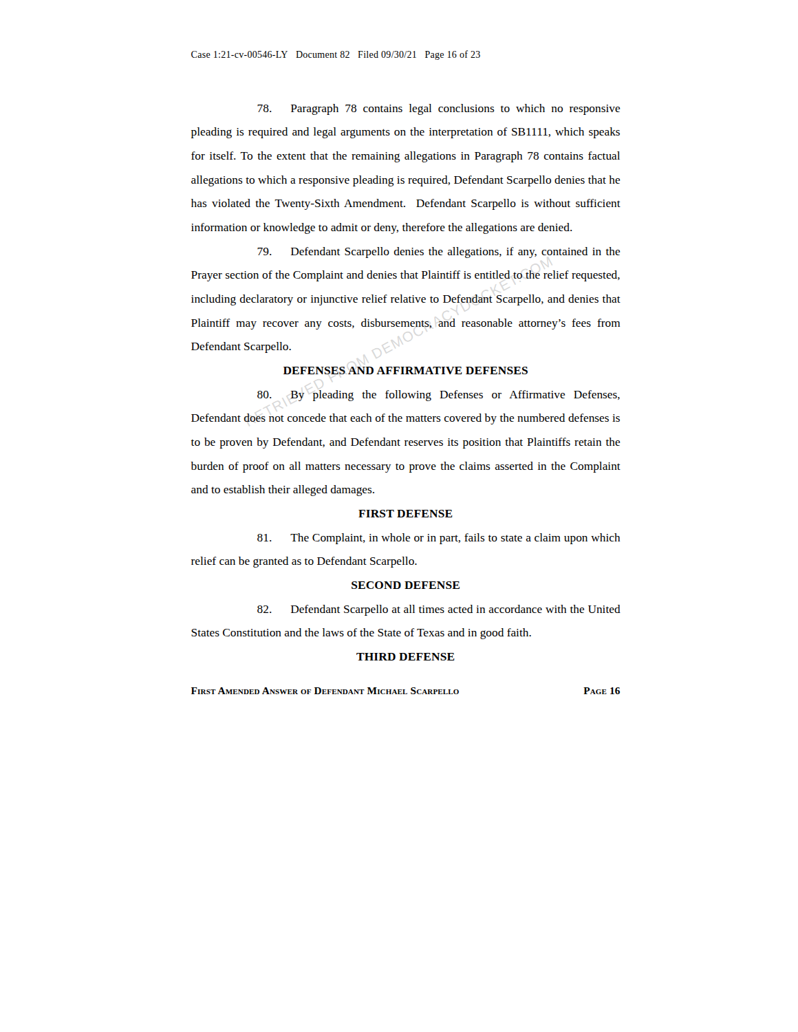Case 1:21-cv-00546-LY Document 82 Filed 09/30/21 Page 16 of 23
RETRIEVED FROM DEMOCRACYDOCKET.COM
78. Paragraph 78 contains legal conclusions to which no responsive pleading is required and legal arguments on the interpretation of SB1111, which speaks for itself. To the extent that the remaining allegations in Paragraph 78 contains factual allegations to which a responsive pleading is required, Defendant Scarpello denies that he has violated the Twenty-Sixth Amendment. Defendant Scarpello is without sufficient information or knowledge to admit or deny, therefore the allegations are denied.
79. Defendant Scarpello denies the allegations, if any, contained in the Prayer section of the Complaint and denies that Plaintiff is entitled to the relief requested, including declaratory or injunctive relief relative to Defendant Scarpello, and denies that Plaintiff may recover any costs, disbursements, and reasonable attorney’s fees from Defendant Scarpello.
DEFENSES AND AFFIRMATIVE DEFENSES
80. By pleading the following Defenses or Affirmative Defenses, Defendant does not concede that each of the matters covered by the numbered defenses is to be proven by Defendant, and Defendant reserves its position that Plaintiffs retain the burden of proof on all matters necessary to prove the claims asserted in the Complaint and to establish their alleged damages.
FIRST DEFENSE
81. The Complaint, in whole or in part, fails to state a claim upon which relief can be granted as to Defendant Scarpello.
SECOND DEFENSE
82. Defendant Scarpello at all times acted in accordance with the United States Constitution and the laws of the State of Texas and in good faith.
THIRD DEFENSE
First Amended Answer of Defendant Michael Scarpello Page 16